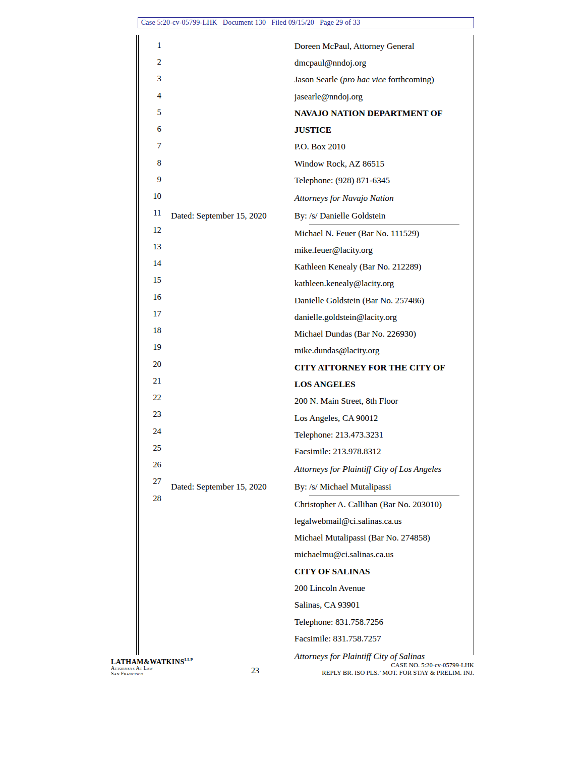Case 5:20-cv-05799-LHK Document 130 Filed 09/15/20 Page 29 of 33
1
2
3
4
5
6
7
8
9
10
11
12
13
14
15
16
17
18
19
20
21
22
23
24
25
26
27
28
Doreen McPaul, Attorney General
dmcpaul@nndoj.org
Jason Searle (pro hac vice forthcoming)
jasearle@nndoj.org
NAVAJO NATION DEPARTMENT OF
JUSTICE
P.O. Box 2010
Window Rock, AZ 86515
Telephone: (928) 871-6345
Attorneys for Navajo Nation
Dated: September 15, 2020
By: /s/ Danielle Goldstein
Michael N. Feuer (Bar No. 111529)
mike.feuer@lacity.org
Kathleen Kenealy (Bar No. 212289)
kathleen.kenealy@lacity.org
Danielle Goldstein (Bar No. 257486)
danielle.goldstein@lacity.org
Michael Dundas (Bar No. 226930)
mike.dundas@lacity.org
CITY ATTORNEY FOR THE CITY OF
LOS ANGELES
200 N. Main Street, 8th Floor
Los Angeles, CA 90012
Telephone: 213.473.3231
Facsimile: 213.978.8312
Attorneys for Plaintiff City of Los Angeles
Dated: September 15, 2020
By: /s/ Michael Mutalipassi
Christopher A. Callihan (Bar No. 203010)
legalwebmail@ci.salinas.ca.us
Michael Mutalipassi (Bar No. 274858)
michaelmu@ci.salinas.ca.us
CITY OF SALINAS
200 Lincoln Avenue
Salinas, CA 93901
Telephone: 831.758.7256
Facsimile: 831.758.7257
Attorneys for Plaintiff City of Salinas
LATHAM&WATKINSLLP
Attorneys At Law
San Francisco
23
CASE NO. 5:20-cv-05799-LHK
REPLY BR. ISO PLS.’ MOT. FOR STAY & PRELIM. INJ.